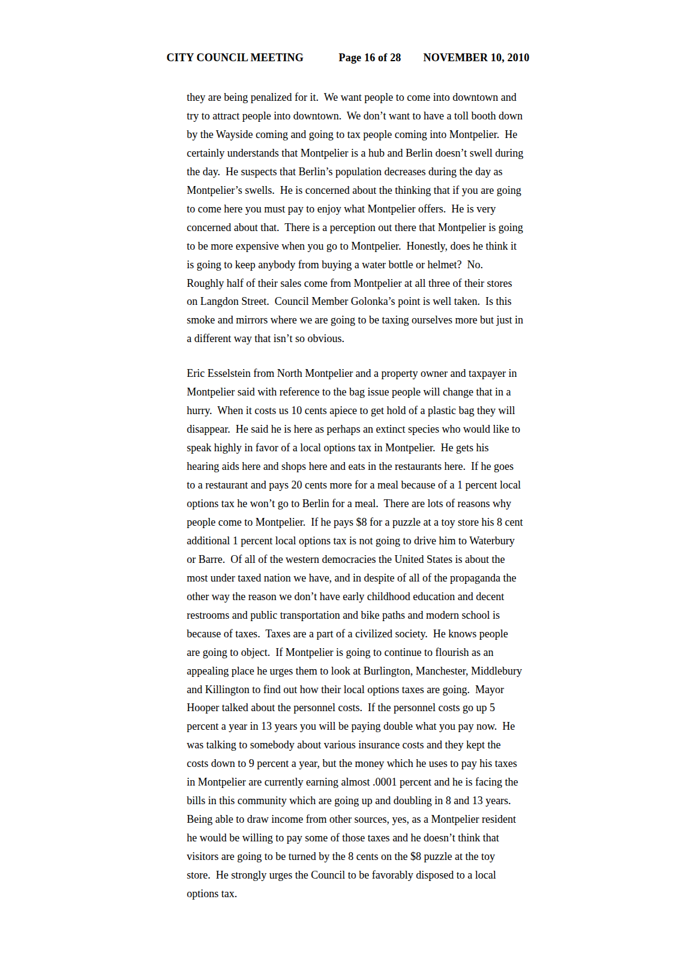CITY COUNCIL MEETING
Page 16 of 28
NOVEMBER 10, 2010
they are being penalized for it. We want people to come into downtown and try to attract people into downtown. We don’t want to have a toll booth down by the Wayside coming and going to tax people coming into Montpelier. He certainly understands that Montpelier is a hub and Berlin doesn’t swell during the day. He suspects that Berlin’s population decreases during the day as Montpelier’s swells. He is concerned about the thinking that if you are going to come here you must pay to enjoy what Montpelier offers. He is very concerned about that. There is a perception out there that Montpelier is going to be more expensive when you go to Montpelier. Honestly, does he think it is going to keep anybody from buying a water bottle or helmet? No. Roughly half of their sales come from Montpelier at all three of their stores on Langdon Street. Council Member Golonka’s point is well taken. Is this smoke and mirrors where we are going to be taxing ourselves more but just in a different way that isn’t so obvious.
Eric Esselstein from North Montpelier and a property owner and taxpayer in Montpelier said with reference to the bag issue people will change that in a hurry. When it costs us 10 cents apiece to get hold of a plastic bag they will disappear. He said he is here as perhaps an extinct species who would like to speak highly in favor of a local options tax in Montpelier. He gets his hearing aids here and shops here and eats in the restaurants here. If he goes to a restaurant and pays 20 cents more for a meal because of a 1 percent local options tax he won’t go to Berlin for a meal. There are lots of reasons why people come to Montpelier. If he pays $8 for a puzzle at a toy store his 8 cent additional 1 percent local options tax is not going to drive him to Waterbury or Barre. Of all of the western democracies the United States is about the most under taxed nation we have, and in despite of all of the propaganda the other way the reason we don’t have early childhood education and decent restrooms and public transportation and bike paths and modern school is because of taxes. Taxes are a part of a civilized society. He knows people are going to object. If Montpelier is going to continue to flourish as an appealing place he urges them to look at Burlington, Manchester, Middlebury and Killington to find out how their local options taxes are going. Mayor Hooper talked about the personnel costs. If the personnel costs go up 5 percent a year in 13 years you will be paying double what you pay now. He was talking to somebody about various insurance costs and they kept the costs down to 9 percent a year, but the money which he uses to pay his taxes in Montpelier are currently earning almost .0001 percent and he is facing the bills in this community which are going up and doubling in 8 and 13 years. Being able to draw income from other sources, yes, as a Montpelier resident he would be willing to pay some of those taxes and he doesn’t think that visitors are going to be turned by the 8 cents on the $8 puzzle at the toy store. He strongly urges the Council to be favorably disposed to a local options tax.